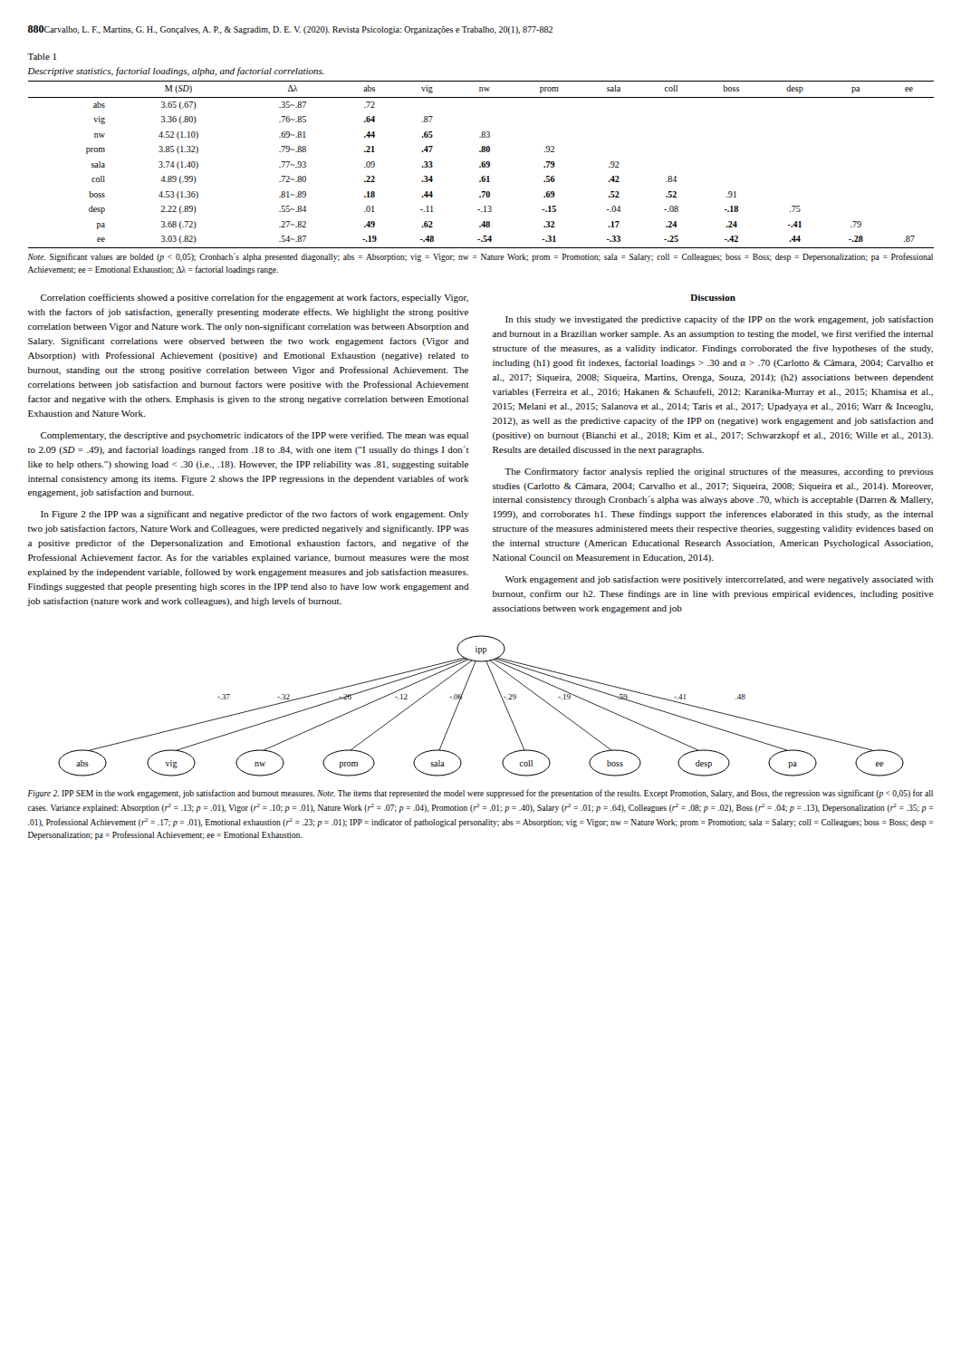880 Carvalho, L. F., Martins, G. H., Gonçalves, A. P., & Sagradim, D. E. V. (2020). Revista Psicologia: Organizações e Trabalho, 20(1), 877-882
Table 1 Descriptive statistics, factorial loadings, alpha, and factorial correlations.
| | M ( SD ) | Δλ | abs | vig | nw | prom | sala | coll | boss | desp | pa | ee |
| --- | --- | --- | --- | --- | --- | --- | --- | --- | --- | --- | --- | --- |
| abs | 3.65 (.67) | .35~.87 | .72 | | | | | | | | | |
| vig | 3.36 (.80) | .76~.85 | .64 | .87 | | | | | | | | |
| nw | 4.52 (1.10) | .69~.81 | .44 | .65 | .83 | | | | | | | |
| prom | 3.85 (1.32) | .79~.88 | .21 | .47 | .80 | .92 | | | | | | |
| sala | 3.74 (1.40) | .77~.93 | .09 | .33 | .69 | .79 | .92 | | | | | |
| coll | 4.89 (.99) | .72~.80 | .22 | .34 | .61 | .56 | .42 | .84 | | | | |
| boss | 4.53 (1.36) | .81~.89 | .18 | .44 | .70 | .69 | .52 | .52 | .91 | | | |
| desp | 2.22 (.89) | .55~.84 | .01 | -.11 | -.13 | -.15 | -.04 | -.08 | -.18 | .75 | | |
| pa | 3.68 (.72) | .27~.82 | .49 | .62 | .48 | .32 | .17 | .24 | .24 | -.41 | .79 | |
| ee | 3.03 (.82) | .54~.87 | -.19 | -.48 | -.54 | -.31 | -.33 | -.25 | -.42 | .44 | -.28 | .87 |
Note. Significant values are bolded (p < 0,05); Cronbach´s alpha presented diagonally; abs = Absorption; vig = Vigor; nw = Nature Work; prom = Promotion; sala = Salary; coll = Colleagues; boss = Boss; desp = Depersonalization; pa = Professional Achievement; ee = Emotional Exhaustion; Δλ = factorial loadings range.
Correlation coefficients showed a positive correlation for the engagement at work factors, especially Vigor, with the factors of job satisfaction, generally presenting moderate effects. We highlight the strong positive correlation between Vigor and Nature work. The only non-significant correlation was between Absorption and Salary. Significant correlations were observed between the two work engagement factors (Vigor and Absorption) with Professional Achievement (positive) and Emotional Exhaustion (negative) related to burnout, standing out the strong positive correlation between Vigor and Professional Achievement. The correlations between job satisfaction and burnout factors were positive with the Professional Achievement factor and negative with the others. Emphasis is given to the strong negative correlation between Emotional Exhaustion and Nature Work.
Complementary, the descriptive and psychometric indicators of the IPP were verified. The mean was equal to 2.09 (SD = .49), and factorial loadings ranged from .18 to .84, with one item ("I usually do things I don´t like to help others.") showing load < .30 (i.e., .18). However, the IPP reliability was .81, suggesting suitable internal consistency among its items. Figure 2 shows the IPP regressions in the dependent variables of work engagement, job satisfaction and burnout.
In Figure 2 the IPP was a significant and negative predictor of the two factors of work engagement. Only two job satisfaction factors, Nature Work and Colleagues, were predicted negatively and significantly. IPP was a positive predictor of the Depersonalization and Emotional exhaustion factors, and negative of the Professional Achievement factor. As for the variables explained variance, burnout measures were the most explained by the independent variable, followed by work engagement measures and job satisfaction measures. Findings suggested that people presenting high scores in the IPP tend also to have low work engagement and job satisfaction (nature work and work colleagues), and high levels of burnout.
Discussion
In this study we investigated the predictive capacity of the IPP on the work engagement, job satisfaction and burnout in a Brazilian worker sample. As an assumption to testing the model, we first verified the internal structure of the measures, as a validity indicator. Findings corroborated the five hypotheses of the study, including (h1) good fit indexes, factorial loadings > .30 and α > .70 (Carlotto & Câmara, 2004; Carvalho et al., 2017; Siqueira, 2008; Siqueira, Martins, Orenga, Souza, 2014); (h2) associations between dependent variables (Ferreira et al., 2016; Hakanen & Schaufeli, 2012; Karanika-Murray et al., 2015; Khamisa et al., 2015; Melani et al., 2015; Salanova et al., 2014; Taris et al., 2017; Upadyaya et al., 2016; Warr & Inceoglu, 2012), as well as the predictive capacity of the IPP on (negative) work engagement and job satisfaction and (positive) on burnout (Bianchi et al., 2018; Kim et al., 2017; Schwarzkopf et al., 2016; Wille et al., 2013). Results are detailed discussed in the next paragraphs.
The Confirmatory factor analysis replied the original structures of the measures, according to previous studies (Carlotto & Câmara, 2004; Carvalho et al., 2017; Siqueira, 2008; Siqueira et al., 2014). Moreover, internal consistency through Cronbach´s alpha was always above .70, which is acceptable (Darren & Mallery, 1999), and corroborates h1. These findings support the inferences elaborated in this study, as the internal structure of the measures administered meets their respective theories, suggesting validity evidences based on the internal structure (American Educational Research Association, American Psychological Association, National Council on Measurement in Education, 2014).
Work engagement and job satisfaction were positively intercorrelated, and were negatively associated with burnout, confirm our h2. These findings are in line with previous empirical evidences, including positive associations between work engagement and job
ipp abs vig nw prom sala coll boss desp pa ee -.37 -.32 -.26 -.12 -.06 -.29 -.19 .59 -.41 .48
Figure 2. IPP SEM in the work engagement, job satisfaction and burnout measures. Note. The items that represented the model were suppressed for the presentation of the results. Except Promotion, Salary, and Boss, the regression was significant (p < 0,05) for all cases. Variance explained: Absorption (r2 = .13; p = .01), Vigor (r2 = .10; p = .01), Nature Work (r2 = .07; p = .04), Promotion (r2 = .01; p = .40), Salary (r2 = .01; p = .64), Colleagues (r2 = .08; p = .02), Boss (r2 = .04; p = .13), Depersonalization (r2 = .35; p = .01), Professional Achievement (r2 = .17; p = .01), Emotional exhaustion (r2 = .23; p = .01); IPP = indicator of pathological personality; abs = Absorption; vig = Vigor; nw = Nature Work; prom = Promotion; sala = Salary; coll = Colleagues; boss = Boss; desp = Depersonalization; pa = Professional Achievement; ee = Emotional Exhaustion.